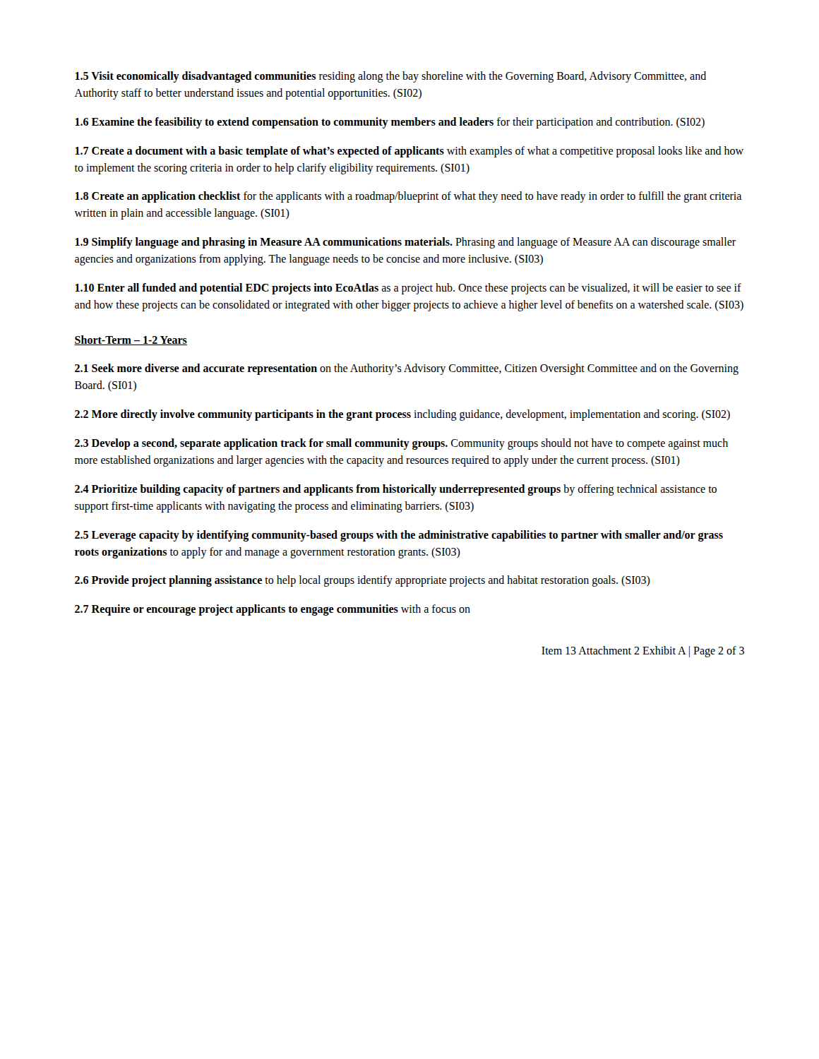1.5 Visit economically disadvantaged communities residing along the bay shoreline with the Governing Board, Advisory Committee, and Authority staff to better understand issues and potential opportunities. (SI02)
1.6 Examine the feasibility to extend compensation to community members and leaders for their participation and contribution. (SI02)
1.7 Create a document with a basic template of what’s expected of applicants with examples of what a competitive proposal looks like and how to implement the scoring criteria in order to help clarify eligibility requirements. (SI01)
1.8 Create an application checklist for the applicants with a roadmap/blueprint of what they need to have ready in order to fulfill the grant criteria written in plain and accessible language. (SI01)
1.9 Simplify language and phrasing in Measure AA communications materials. Phrasing and language of Measure AA can discourage smaller agencies and organizations from applying. The language needs to be concise and more inclusive. (SI03)
1.10 Enter all funded and potential EDC projects into EcoAtlas as a project hub. Once these projects can be visualized, it will be easier to see if and how these projects can be consolidated or integrated with other bigger projects to achieve a higher level of benefits on a watershed scale. (SI03)
Short-Term – 1-2 Years
2.1 Seek more diverse and accurate representation on the Authority’s Advisory Committee, Citizen Oversight Committee and on the Governing Board. (SI01)
2.2 More directly involve community participants in the grant process including guidance, development, implementation and scoring. (SI02)
2.3 Develop a second, separate application track for small community groups. Community groups should not have to compete against much more established organizations and larger agencies with the capacity and resources required to apply under the current process. (SI01)
2.4 Prioritize building capacity of partners and applicants from historically underrepresented groups by offering technical assistance to support first-time applicants with navigating the process and eliminating barriers. (SI03)
2.5 Leverage capacity by identifying community-based groups with the administrative capabilities to partner with smaller and/or grass roots organizations to apply for and manage a government restoration grants. (SI03)
2.6 Provide project planning assistance to help local groups identify appropriate projects and habitat restoration goals. (SI03)
2.7 Require or encourage project applicants to engage communities with a focus on
Item 13 Attachment 2 Exhibit A | Page 2 of 3